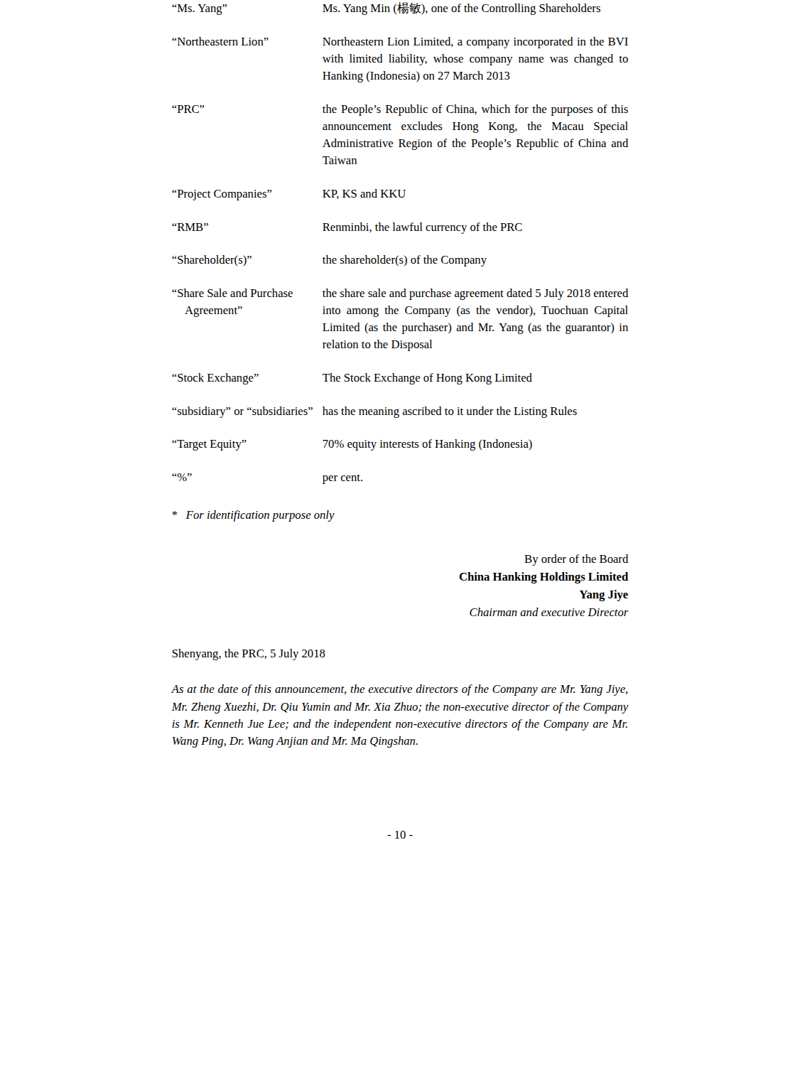| “Ms. Yang” | Ms. Yang Min (楊敏), one of the Controlling Shareholders |
| “Northeastern Lion” | Northeastern Lion Limited, a company incorporated in the BVI with limited liability, whose company name was changed to Hanking (Indonesia) on 27 March 2013 |
| “PRC” | the People’s Republic of China, which for the purposes of this announcement excludes Hong Kong, the Macau Special Administrative Region of the People’s Republic of China and Taiwan |
| “Project Companies” | KP, KS and KKU |
| “RMB” | Renminbi, the lawful currency of the PRC |
| “Shareholder(s)” | the shareholder(s) of the Company |
| “Share Sale and Purchase Agreement” | the share sale and purchase agreement dated 5 July 2018 entered into among the Company (as the vendor), Tuochuan Capital Limited (as the purchaser) and Mr. Yang (as the guarantor) in relation to the Disposal |
| “Stock Exchange” | The Stock Exchange of Hong Kong Limited |
| “subsidiary” or “subsidiaries” | has the meaning ascribed to it under the Listing Rules |
| “Target Equity” | 70% equity interests of Hanking (Indonesia) |
| “%” | per cent. |
*For identification purpose only
By order of the Board
China Hanking Holdings Limited
Yang Jiye
Chairman and executive Director
Shenyang, the PRC, 5 July 2018
As at the date of this announcement, the executive directors of the Company are Mr. Yang Jiye, Mr. Zheng Xuezhi, Dr. Qiu Yumin and Mr. Xia Zhuo; the non-executive director of the Company is Mr. Kenneth Jue Lee; and the independent non-executive directors of the Company are Mr. Wang Ping, Dr. Wang Anjian and Mr. Ma Qingshan.
- 10 -